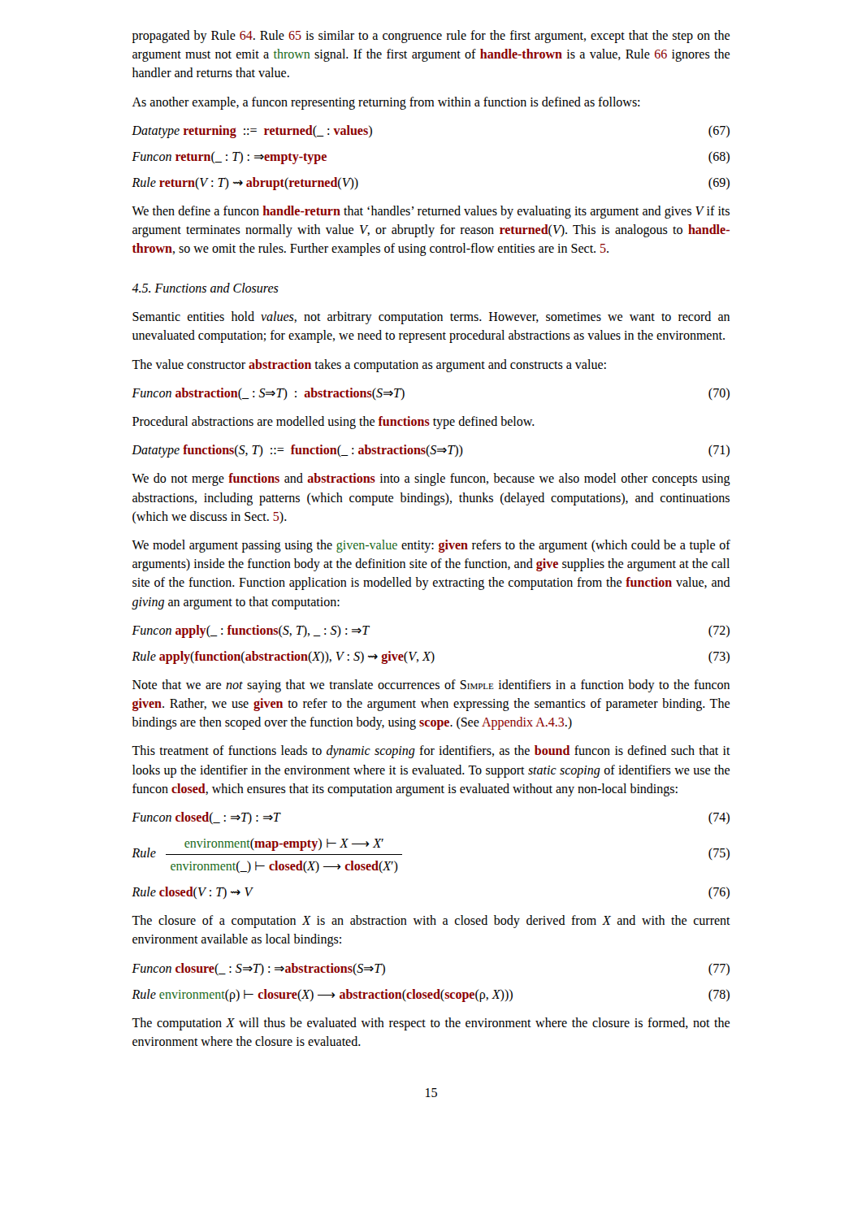propagated by Rule 64. Rule 65 is similar to a congruence rule for the first argument, except that the step on the argument must not emit a thrown signal. If the first argument of handle-thrown is a value, Rule 66 ignores the handler and returns that value.
As another example, a funcon representing returning from within a function is defined as follows:
Datatype returning ::= returned(_ : values)
(67)
Funcon return(_ : T) : ⇒empty-type
(68)
Rule return(V : T) ⇝ abrupt(returned(V))
(69)
We then define a funcon handle-return that ‘handles’ returned values by evaluating its argument and gives V if its argument terminates normally with value V, or abruptly for reason returned(V). This is analogous to handle-thrown, so we omit the rules. Further examples of using control-flow entities are in Sect. 5.
4.5. Functions and Closures
Semantic entities hold values, not arbitrary computation terms. However, sometimes we want to record an unevaluated computation; for example, we need to represent procedural abstractions as values in the environment.
The value constructor abstraction takes a computation as argument and constructs a value:
Funcon abstraction(_ : S⇒T) : abstractions(S⇒T)
(70)
Procedural abstractions are modelled using the functions type defined below.
Datatype functions(S, T) ::= function(_ : abstractions(S⇒T))
(71)
We do not merge functions and abstractions into a single funcon, because we also model other concepts using abstractions, including patterns (which compute bindings), thunks (delayed computations), and continuations (which we discuss in Sect. 5).
We model argument passing using the given-value entity: given refers to the argument (which could be a tuple of arguments) inside the function body at the definition site of the function, and give supplies the argument at the call site of the function. Function application is modelled by extracting the computation from the function value, and giving an argument to that computation:
Funcon apply(_ : functions(S, T), _ : S) : ⇒T
(72)
Rule apply(function(abstraction(X)), V : S) ⇝ give(V, X)
(73)
Note that we are not saying that we translate occurrences of Simple identifiers in a function body to the funcon given. Rather, we use given to refer to the argument when expressing the semantics of parameter binding. The bindings are then scoped over the function body, using scope. (See Appendix A.4.3.)
This treatment of functions leads to dynamic scoping for identifiers, as the bound funcon is defined such that it looks up the identifier in the environment where it is evaluated. To support static scoping of identifiers we use the funcon closed, which ensures that its computation argument is evaluated without any non-local bindings:
Funcon closed(_ : ⇒T) : ⇒T
(74)
Rule environment(map-empty) ⊢ X ⟶ X′ environment(_) ⊢ closed(X) ⟶ closed(X′)
(75)
Rule closed(V : T) ⇝ V
(76)
The closure of a computation X is an abstraction with a closed body derived from X and with the current environment available as local bindings:
Funcon closure(_ : S⇒T) : ⇒abstractions(S⇒T)
(77)
Rule environment(ρ) ⊢ closure(X) ⟶ abstraction(closed(scope(ρ, X)))
(78)
The computation X will thus be evaluated with respect to the environment where the closure is formed, not the environment where the closure is evaluated.
15